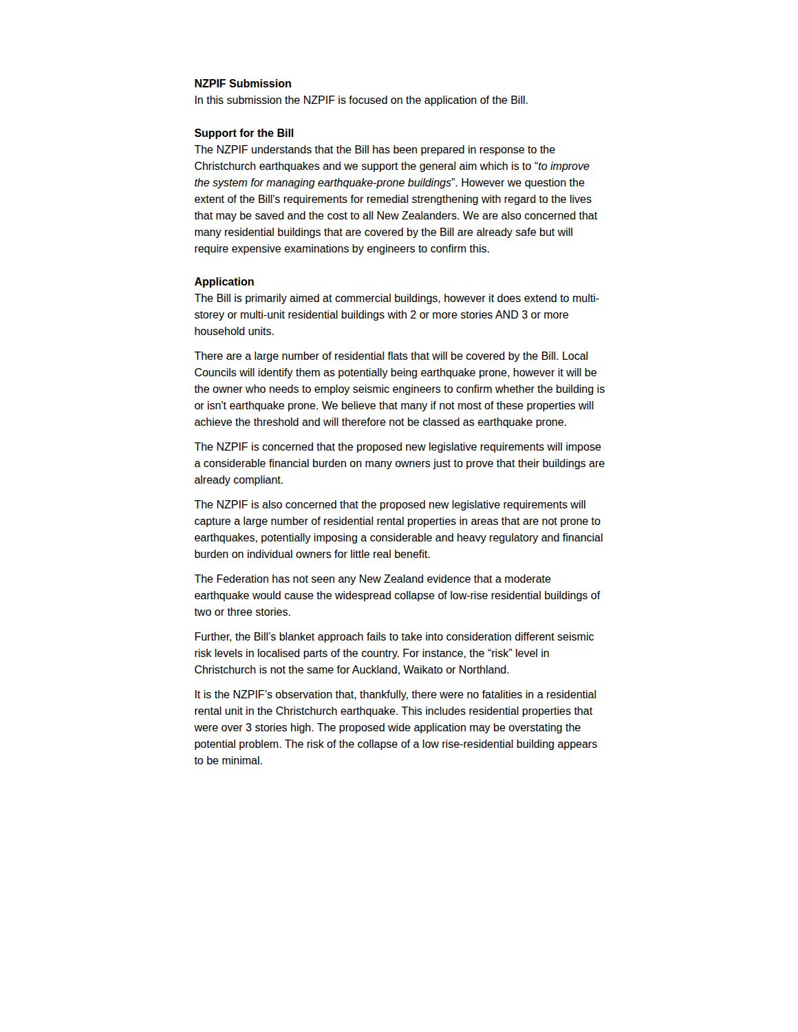NZPIF Submission
In this submission the NZPIF is focused on the application of the Bill.
Support for the Bill
The NZPIF understands that the Bill has been prepared in response to the Christchurch earthquakes and we support the general aim which is to “to improve the system for managing earthquake-prone buildings”. However we question the extent of the Bill's requirements for remedial strengthening with regard to the lives that may be saved and the cost to all New Zealanders. We are also concerned that many residential buildings that are covered by the Bill are already safe but will require expensive examinations by engineers to confirm this.
Application
The Bill is primarily aimed at commercial buildings, however it does extend to multi-storey or multi-unit residential buildings with 2 or more stories AND 3 or more household units.
There are a large number of residential flats that will be covered by the Bill. Local Councils will identify them as potentially being earthquake prone, however it will be the owner who needs to employ seismic engineers to confirm whether the building is or isn't earthquake prone. We believe that many if not most of these properties will achieve the threshold and will therefore not be classed as earthquake prone.
The NZPIF is concerned that the proposed new legislative requirements will impose a considerable financial burden on many owners just to prove that their buildings are already compliant.
The NZPIF is also concerned that the proposed new legislative requirements will capture a large number of residential rental properties in areas that are not prone to earthquakes, potentially imposing a considerable and heavy regulatory and financial burden on individual owners for little real benefit.
The Federation has not seen any New Zealand evidence that a moderate earthquake would cause the widespread collapse of low-rise residential buildings of two or three stories.
Further, the Bill’s blanket approach fails to take into consideration different seismic risk levels in localised parts of the country. For instance, the “risk” level in Christchurch is not the same for Auckland, Waikato or Northland.
It is the NZPIF’s observation that, thankfully, there were no fatalities in a residential rental unit in the Christchurch earthquake. This includes residential properties that were over 3 stories high. The proposed wide application may be overstating the potential problem. The risk of the collapse of a low rise-residential building appears to be minimal.